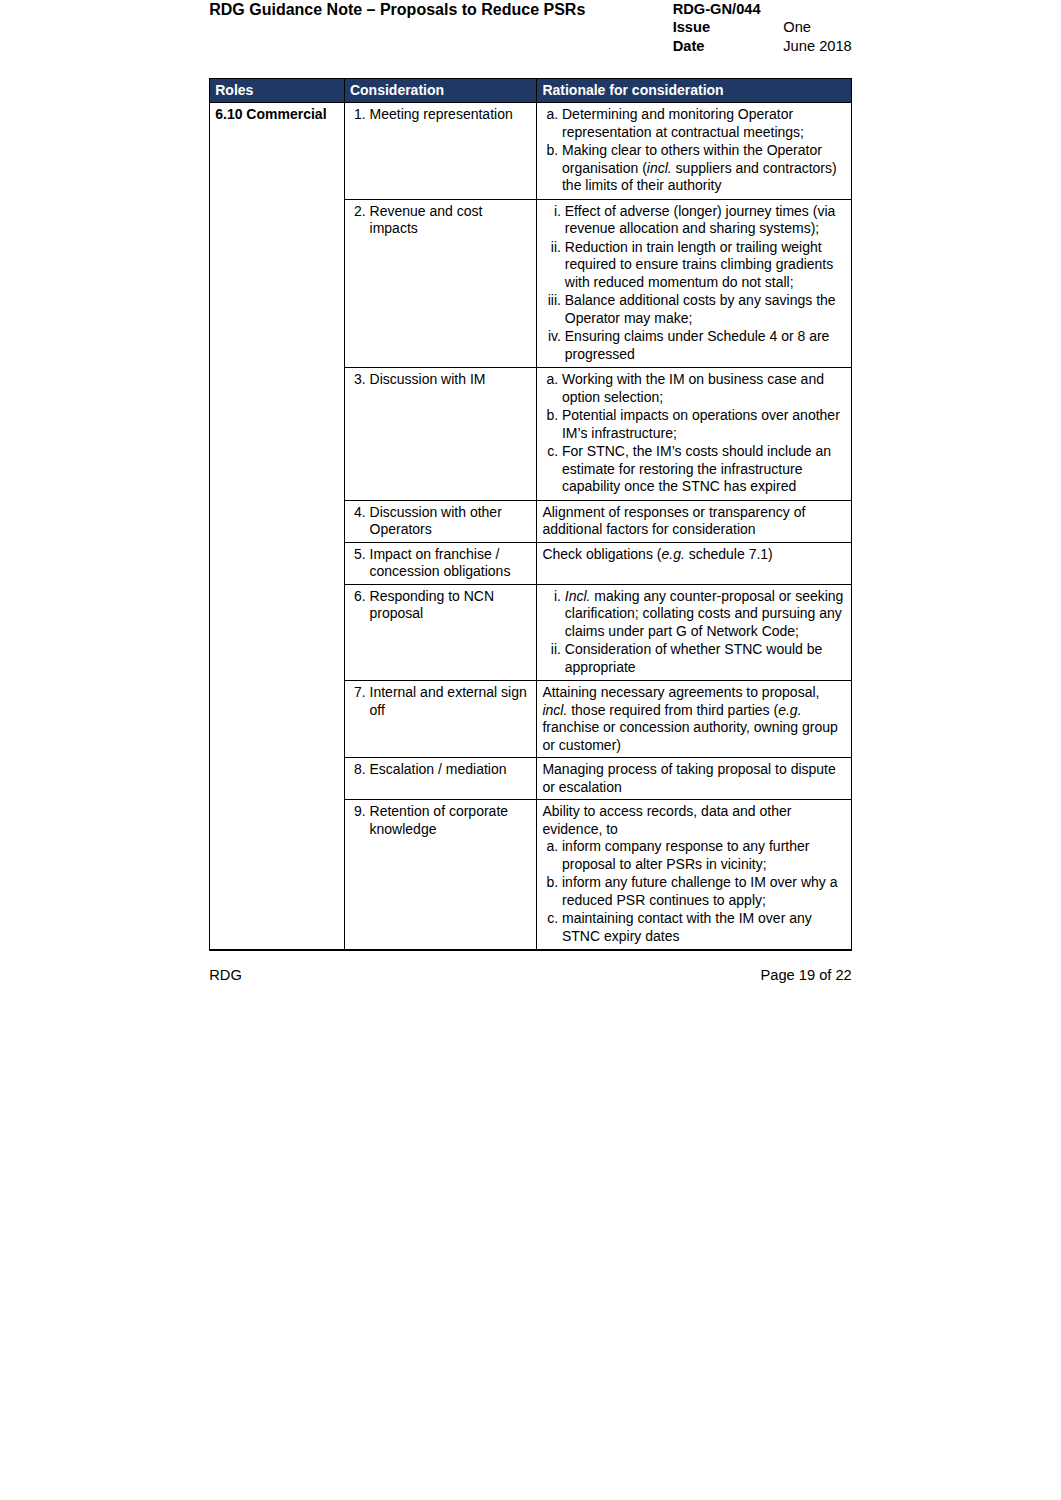RDG Guidance Note – Proposals to Reduce PSRs
| RDG-GN/044 | |
| Issue | One |
| Date | June 2018 |
| Roles | Consideration | Rationale for consideration |
| --- | --- | --- |
| 6.10 Commercial | Meeting representation | Determining and monitoring Operator representation at contractual meetings; Making clear to others within the Operator organisation ( incl. suppliers and contractors) the limits of their authority |
| Revenue and cost impacts | Effect of adverse (longer) journey times (via revenue allocation and sharing systems); Reduction in train length or trailing weight required to ensure trains climbing gradients with reduced momentum do not stall; Balance additional costs by any savings the Operator may make; Ensuring claims under Schedule 4 or 8 are progressed |
| Discussion with IM | Working with the IM on business case and option selection; Potential impacts on operations over another IM’s infrastructure; For STNC, the IM’s costs should include an estimate for restoring the infrastructure capability once the STNC has expired |
| Discussion with other Operators | Alignment of responses or transparency of additional factors for consideration |
| Impact on franchise / concession obligations | Check obligations ( e.g. schedule 7.1) |
| Responding to NCN proposal | Incl. making any counter-proposal or seeking clarification; collating costs and pursuing any claims under part G of Network Code; Consideration of whether STNC would be appropriate |
| Internal and external sign off | Attaining necessary agreements to proposal, incl. those required from third parties ( e.g. franchise or concession authority, owning group or customer) |
| Escalation / mediation | Managing process of taking proposal to dispute or escalation |
| Retention of corporate knowledge | Ability to access records, data and other evidence, to inform company response to any further proposal to alter PSRs in vicinity; inform any future challenge to IM over why a reduced PSR continues to apply; maintaining contact with the IM over any STNC expiry dates |
RDG
Page 19 of 22